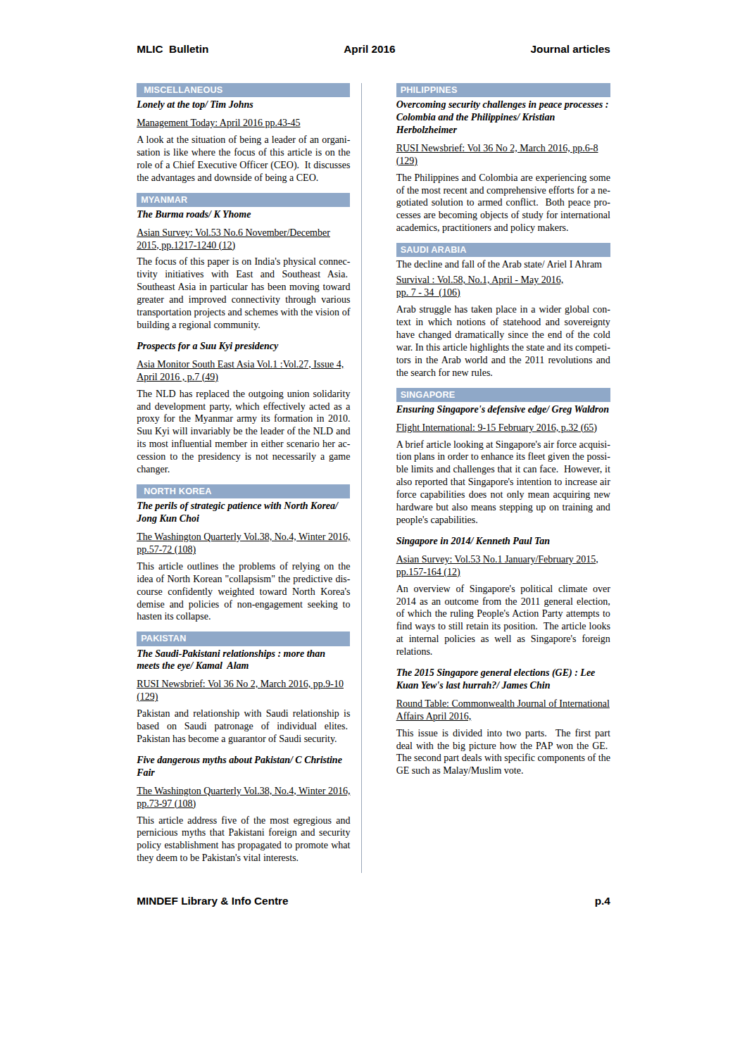MLIC Bulletin
April 2016
Journal articles
MISCELLANEOUS
Lonely at the top/ Tim Johns
Management Today: April 2016 pp.43-45
A look at the situation of being a leader of an organisation is like where the focus of this article is on the role of a Chief Executive Officer (CEO). It discusses the advantages and downside of being a CEO.
MYANMAR
The Burma roads/ K Yhome
Asian Survey: Vol.53 No.6 November/December 2015, pp.1217-1240 (12)
The focus of this paper is on India's physical connectivity initiatives with East and Southeast Asia. Southeast Asia in particular has been moving toward greater and improved connectivity through various transportation projects and schemes with the vision of building a regional community.
Prospects for a Suu Kyi presidency
Asia Monitor South East Asia Vol.1 :Vol.27, Issue 4, April 2016 , p.7 (49)
The NLD has replaced the outgoing union solidarity and development party, which effectively acted as a proxy for the Myanmar army its formation in 2010. Suu Kyi will invariably be the leader of the NLD and its most influential member in either scenario her accession to the presidency is not necessarily a game changer.
NORTH KOREA
The perils of strategic patience with North Korea/ Jong Kun Choi
The Washington Quarterly Vol.38, No.4, Winter 2016, pp.57-72 (108)
This article outlines the problems of relying on the idea of North Korean "collapsism" the predictive discourse confidently weighted toward North Korea's demise and policies of non-engagement seeking to hasten its collapse.
PAKISTAN
The Saudi-Pakistani relationships : more than meets the eye/ Kamal Alam
RUSI Newsbrief: Vol 36 No 2, March 2016, pp.9-10 (129)
Pakistan and relationship with Saudi relationship is based on Saudi patronage of individual elites. Pakistan has become a guarantor of Saudi security.
Five dangerous myths about Pakistan/ C Christine Fair
The Washington Quarterly Vol.38, No.4, Winter 2016, pp.73-97 (108)
This article address five of the most egregious and pernicious myths that Pakistani foreign and security policy establishment has propagated to promote what they deem to be Pakistan's vital interests.
PHILIPPINES
Overcoming security challenges in peace processes : Colombia and the Philippines/ Kristian Herbolzheimer
RUSI Newsbrief: Vol 36 No 2, March 2016, pp.6-8 (129)
The Philippines and Colombia are experiencing some of the most recent and comprehensive efforts for a negotiated solution to armed conflict. Both peace processes are becoming objects of study for international academics, practitioners and policy makers.
SAUDI ARABIA
The decline and fall of the Arab state/ Ariel I Ahram
Survival : Vol.58, No.1, April - May 2016,
pp. 7 - 34 (106)
Arab struggle has taken place in a wider global context in which notions of statehood and sovereignty have changed dramatically since the end of the cold war. In this article highlights the state and its competitors in the Arab world and the 2011 revolutions and the search for new rules.
SINGAPORE
Ensuring Singapore's defensive edge/ Greg Waldron
Flight International: 9-15 February 2016, p.32 (65)
A brief article looking at Singapore's air force acquisition plans in order to enhance its fleet given the possible limits and challenges that it can face. However, it also reported that Singapore's intention to increase air force capabilities does not only mean acquiring new hardware but also means stepping up on training and people's capabilities.
Singapore in 2014/ Kenneth Paul Tan
Asian Survey: Vol.53 No.1 January/February 2015, pp.157-164 (12)
An overview of Singapore's political climate over 2014 as an outcome from the 2011 general election, of which the ruling People's Action Party attempts to find ways to still retain its position. The article looks at internal policies as well as Singapore's foreign relations.
The 2015 Singapore general elections (GE) : Lee Kuan Yew's last hurrah?/ James Chin
Round Table: Commonwealth Journal of International Affairs April 2016,
This issue is divided into two parts. The first part deal with the big picture how the PAP won the GE. The second part deals with specific components of the GE such as Malay/Muslim vote.
MINDEF Library & Info Centre
p.4